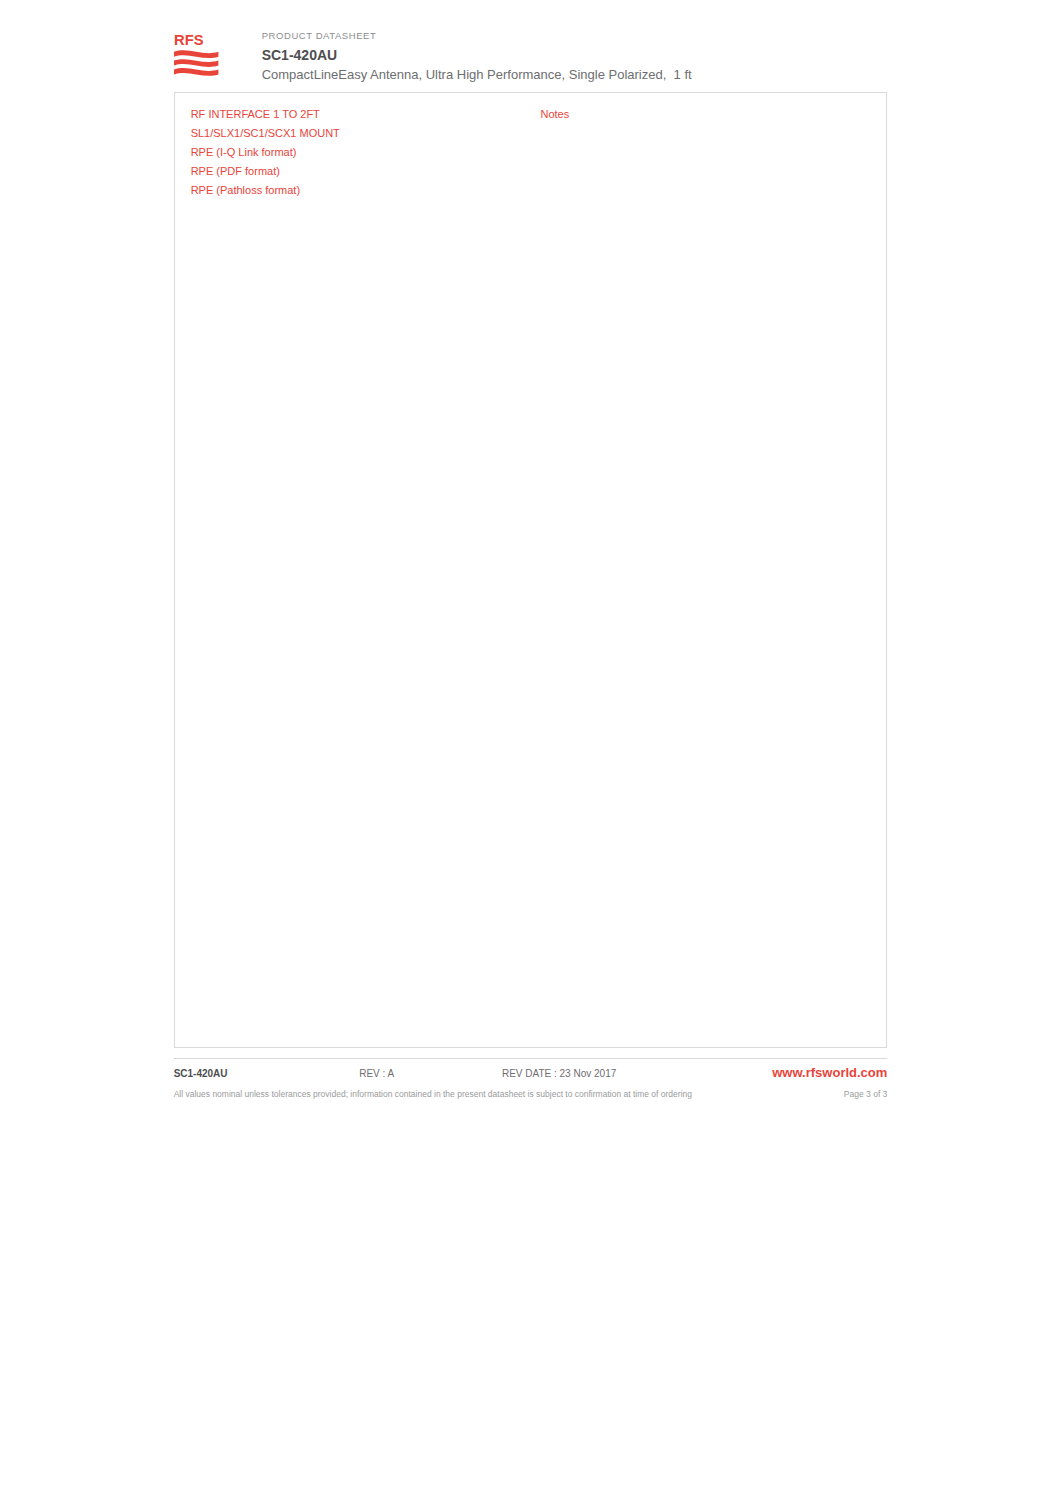RFS
PRODUCT DATASHEET
SC1-420AU
CompactLineEasy Antenna, Ultra High Performance, Single Polarized, 1 ft
RF INTERFACE 1 TO 2FT
SL1/SLX1/SC1/SCX1 MOUNT
RPE (I-Q Link format)
RPE (PDF format)
RPE (Pathloss format)
Notes
SC1-420AU
REV : A
REV DATE : 23 Nov 2017
www.rfsworld.com
All values nominal unless tolerances provided; information contained in the present datasheet is subject to confirmation at time of ordering
Page 3 of 3